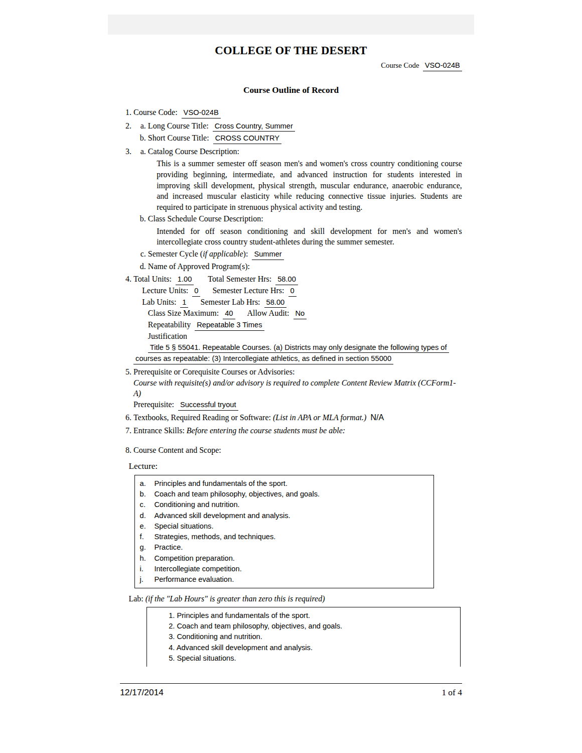COLLEGE OF THE DESERT
Course Code VSO-024B
Course Outline of Record
Course Code: VSO-024B
Long Course Title: Cross Country, Summer
Short Course Title: CROSS COUNTRY
Catalog Course Description:
This is a summer semester off season men's and women's cross country conditioning course providing beginning, intermediate, and advanced instruction for students interested in improving skill development, physical strength, muscular endurance, anaerobic endurance, and increased muscular elasticity while reducing connective tissue injuries. Students are required to participate in strenuous physical activity and testing.
Class Schedule Course Description:
Intended for off season conditioning and skill development for men's and women's intercollegiate cross country student-athletes during the summer semester.
Semester Cycle (if applicable): Summer
Name of Approved Program(s):
Total Units: 1.00 Total Semester Hrs: 58.00
Lecture Units: 0 Semester Lecture Hrs: 0
Lab Units: 1 Semester Lab Hrs: 58.00
Class Size Maximum: 40 Allow Audit: No
Repeatability Repeatable 3 Times
Justification Title 5 § 55041. Repeatable Courses. (a) Districts may only designate the following types of
courses as repeatable: (3) Intercollegiate athletics, as defined in section 55000
Prerequisite or Corequisite Courses or Advisories:
Course with requisite(s) and/or advisory is required to complete Content Review Matrix (CCForm1-A)
Prerequisite: Successful tryout
Textbooks, Required Reading or Software: (List in APA or MLA format.) N/A
Entrance Skills: Before entering the course students must be able:
Course Content and Scope:
Lecture:
a. Principles and fundamentals of the sport.
b. Coach and team philosophy, objectives, and goals.
c. Conditioning and nutrition.
d. Advanced skill development and analysis.
e. Special situations.
f. Strategies, methods, and techniques.
g. Practice.
h. Competition preparation.
i. Intercollegiate competition.
j. Performance evaluation.
Lab: (if the "Lab Hours" is greater than zero this is required)
1. Principles and fundamentals of the sport.
2. Coach and team philosophy, objectives, and goals.
3. Conditioning and nutrition.
4. Advanced skill development and analysis.
5. Special situations.
12/17/2014
1 of 4